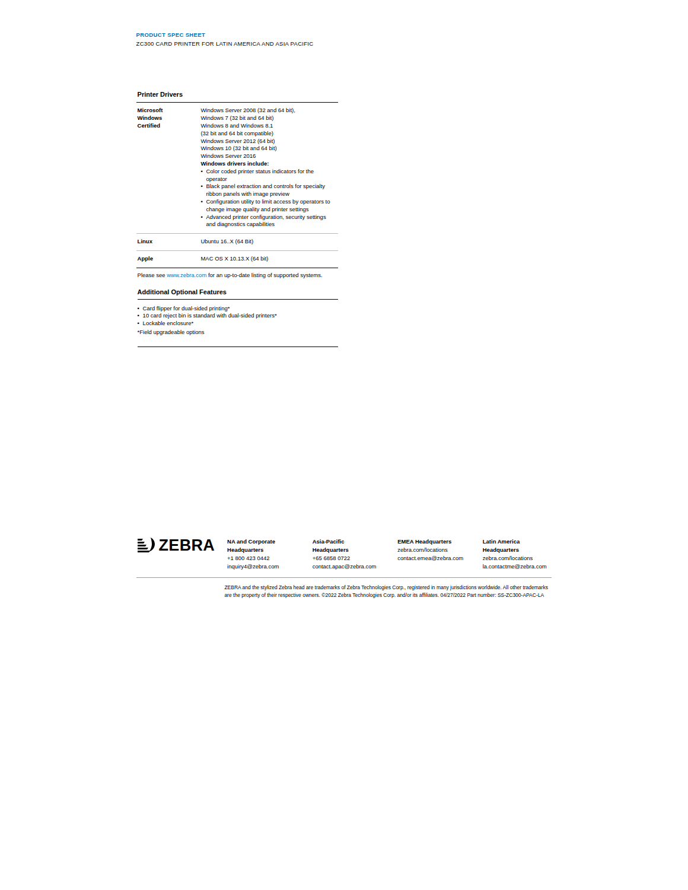PRODUCT SPEC SHEET
ZC300 CARD PRINTER FOR LATIN AMERICA AND ASIA PACIFIC
Printer Drivers
| Microsoft Windows Certified | Windows Server 2008 (32 and 64 bit), Windows 7 (32 bit and 64 bit) Windows 8 and Windows 8.1 (32 bit and 64 bit compatible) Windows Server 2012 (64 bit) Windows 10 (32 bit and 64 bit) Windows Server 2016 Windows drivers include: Color coded printer status indicators for the operator Black panel extraction and controls for specialty ribbon panels with image preview Configuration utility to limit access by operators to change image quality and printer settings Advanced printer configuration, security settings and diagnostics capabilities |
| Linux | Ubuntu 16..X (64 Bit) |
| Apple | MAC OS X 10.13.X (64 bit) |
Please see www.zebra.com for an up-to-date listing of supported systems.
Additional Optional Features
Card flipper for dual-sided printing*
10 card reject bin is standard with dual-sided printers*
Lockable enclosure*
*Field upgradeable options
ZEBRA
NA and Corporate Headquarters +1 800 423 0442
inquiry4@zebra.com
Asia-Pacific Headquarters +65 6858 0722
contact.apac@zebra.com
EMEA Headquarters zebra.com/locations
contact.emea@zebra.com
Latin America Headquarters zebra.com/locations
la.contactme@zebra.com
ZEBRA and the stylized Zebra head are trademarks of Zebra Technologies Corp., registered in many jurisdictions worldwide. All other trademarks are the property of their respective owners. ©2022 Zebra Technologies Corp. and/or its affiliates. 04/27/2022 Part number: SS-ZC300-APAC-LA